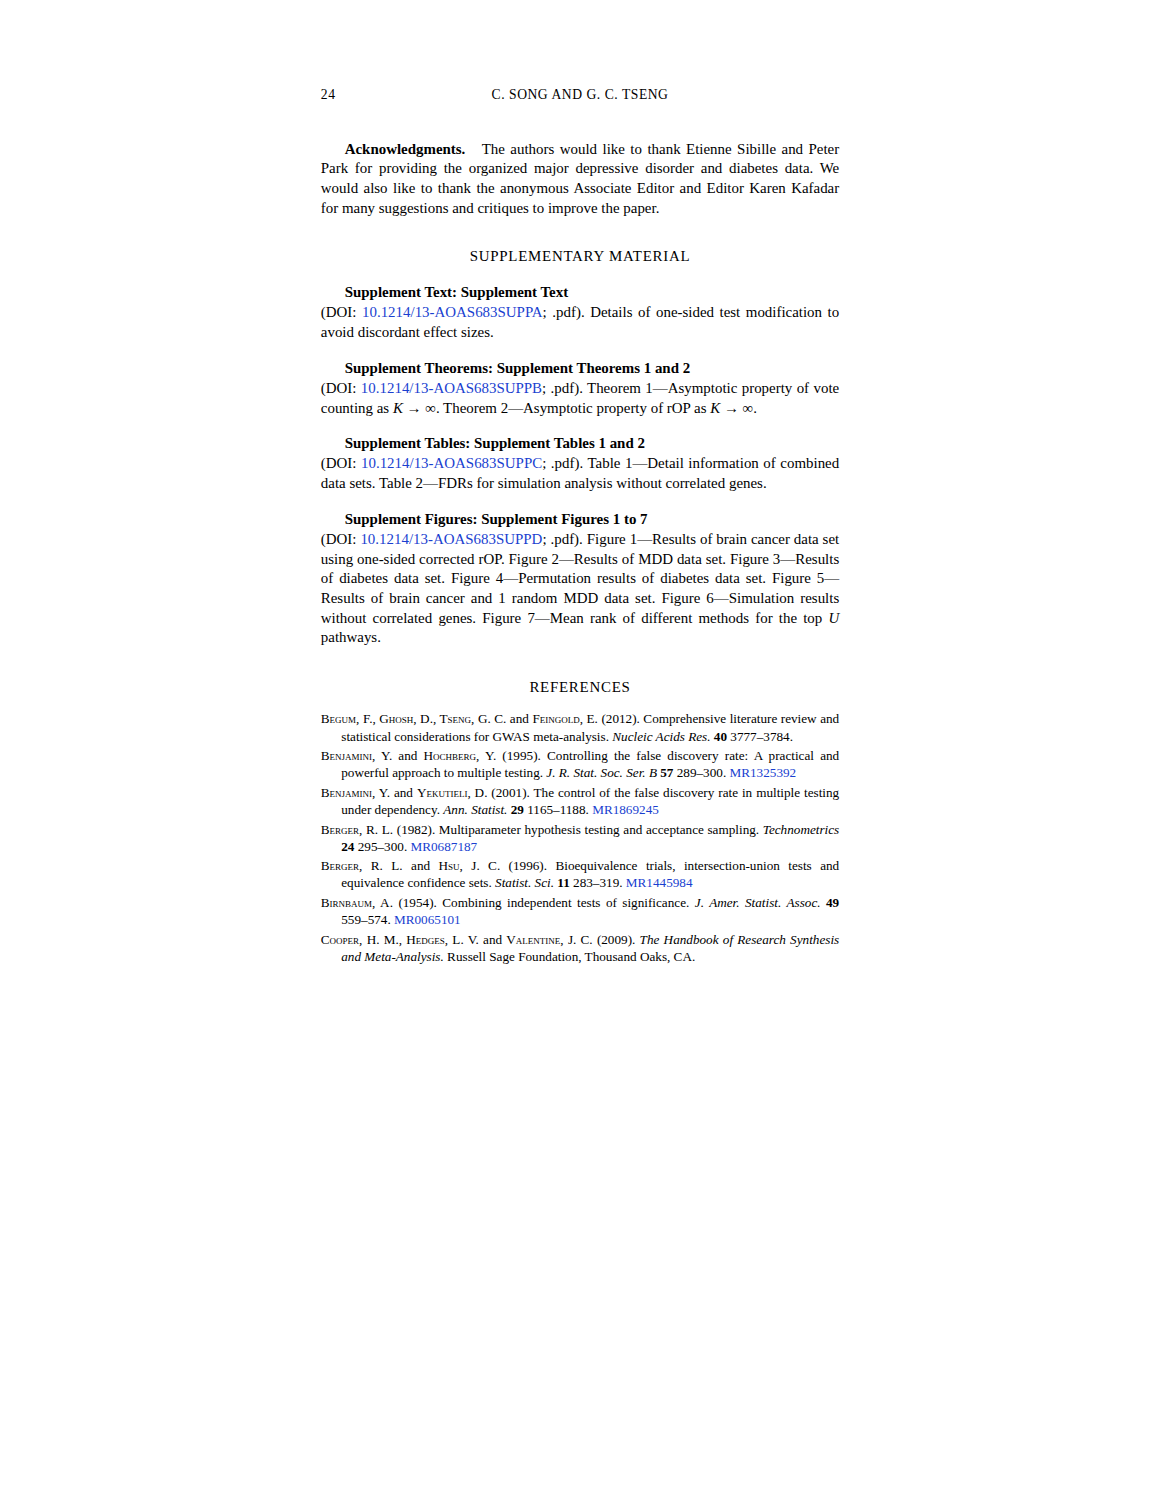24 C. SONG AND G. C. TSENG
Acknowledgments. The authors would like to thank Etienne Sibille and Peter Park for providing the organized major depressive disorder and diabetes data. We would also like to thank the anonymous Associate Editor and Editor Karen Kafadar for many suggestions and critiques to improve the paper.
SUPPLEMENTARY MATERIAL
Supplement Text: Supplement Text
(DOI: 10.1214/13-AOAS683SUPPA; .pdf). Details of one-sided test modification to avoid discordant effect sizes.
Supplement Theorems: Supplement Theorems 1 and 2
(DOI: 10.1214/13-AOAS683SUPPB; .pdf). Theorem 1—Asymptotic property of vote counting as K → ∞. Theorem 2—Asymptotic property of rOP as K → ∞.
Supplement Tables: Supplement Tables 1 and 2
(DOI: 10.1214/13-AOAS683SUPPC; .pdf). Table 1—Detail information of combined data sets. Table 2—FDRs for simulation analysis without correlated genes.
Supplement Figures: Supplement Figures 1 to 7
(DOI: 10.1214/13-AOAS683SUPPD; .pdf). Figure 1—Results of brain cancer data set using one-sided corrected rOP. Figure 2—Results of MDD data set. Figure 3—Results of diabetes data set. Figure 4—Permutation results of diabetes data set. Figure 5—Results of brain cancer and 1 random MDD data set. Figure 6—Simulation results without correlated genes. Figure 7—Mean rank of different methods for the top U pathways.
REFERENCES
Begum, F., Ghosh, D., Tseng, G. C. and Feingold, E. (2012). Comprehensive literature review and statistical considerations for GWAS meta-analysis. Nucleic Acids Res. 40 3777–3784.
Benjamini, Y. and Hochberg, Y. (1995). Controlling the false discovery rate: A practical and powerful approach to multiple testing. J. R. Stat. Soc. Ser. B 57 289–300. MR1325392
Benjamini, Y. and Yekutieli, D. (2001). The control of the false discovery rate in multiple testing under dependency. Ann. Statist. 29 1165–1188. MR1869245
Berger, R. L. (1982). Multiparameter hypothesis testing and acceptance sampling. Technometrics 24 295–300. MR0687187
Berger, R. L. and Hsu, J. C. (1996). Bioequivalence trials, intersection-union tests and equivalence confidence sets. Statist. Sci. 11 283–319. MR1445984
Birnbaum, A. (1954). Combining independent tests of significance. J. Amer. Statist. Assoc. 49 559–574. MR0065101
Cooper, H. M., Hedges, L. V. and Valentine, J. C. (2009). The Handbook of Research Synthesis and Meta-Analysis. Russell Sage Foundation, Thousand Oaks, CA.